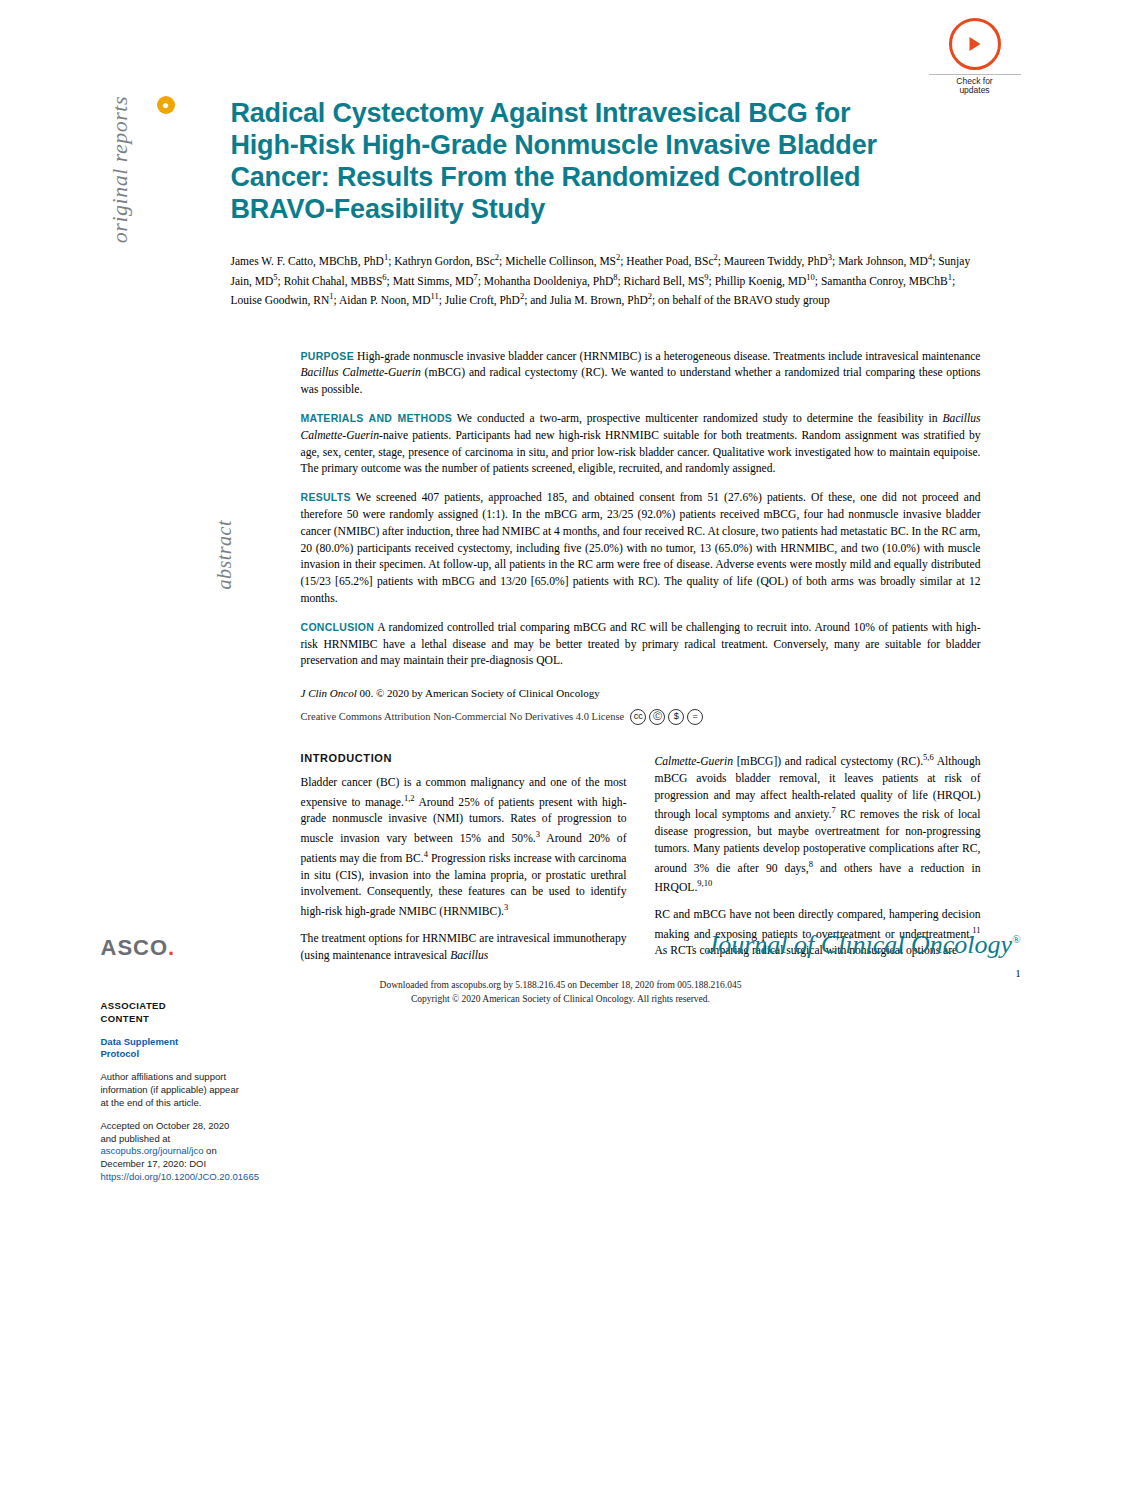Check for
updates
original reports
●
Radical Cystectomy Against Intravesical BCG for High-Risk High-Grade Nonmuscle Invasive Bladder Cancer: Results From the Randomized Controlled BRAVO-Feasibility Study
James W. F. Catto, MBChB, PhD1; Kathryn Gordon, BSc2; Michelle Collinson, MS2; Heather Poad, BSc2; Maureen Twiddy, PhD3; Mark Johnson, MD4; Sunjay Jain, MD5; Rohit Chahal, MBBS6; Matt Simms, MD7; Mohantha Dooldeniya, PhD8; Richard Bell, MS9; Phillip Koenig, MD10; Samantha Conroy, MBChB1; Louise Goodwin, RN1; Aidan P. Noon, MD11; Julie Croft, PhD2; and Julia M. Brown, PhD2; on behalf of the BRAVO study group
abstract
PURPOSE High-grade nonmuscle invasive bladder cancer (HRNMIBC) is a heterogeneous disease. Treatments include intravesical maintenance Bacillus Calmette-Guerin (mBCG) and radical cystectomy (RC). We wanted to understand whether a randomized trial comparing these options was possible.
MATERIALS AND METHODS We conducted a two-arm, prospective multicenter randomized study to determine the feasibility in Bacillus Calmette-Guerin-naive patients. Participants had new high-risk HRNMIBC suitable for both treatments. Random assignment was stratified by age, sex, center, stage, presence of carcinoma in situ, and prior low-risk bladder cancer. Qualitative work investigated how to maintain equipoise. The primary outcome was the number of patients screened, eligible, recruited, and randomly assigned.
RESULTS We screened 407 patients, approached 185, and obtained consent from 51 (27.6%) patients. Of these, one did not proceed and therefore 50 were randomly assigned (1:1). In the mBCG arm, 23/25 (92.0%) patients received mBCG, four had nonmuscle invasive bladder cancer (NMIBC) after induction, three had NMIBC at 4 months, and four received RC. At closure, two patients had metastatic BC. In the RC arm, 20 (80.0%) participants received cystectomy, including five (25.0%) with no tumor, 13 (65.0%) with HRNMIBC, and two (10.0%) with muscle invasion in their specimen. At follow-up, all patients in the RC arm were free of disease. Adverse events were mostly mild and equally distributed (15/23 [65.2%] patients with mBCG and 13/20 [65.0%] patients with RC). The quality of life (QOL) of both arms was broadly similar at 12 months.
CONCLUSION A randomized controlled trial comparing mBCG and RC will be challenging to recruit into. Around 10% of patients with high-risk HRNMIBC have a lethal disease and may be better treated by primary radical treatment. Conversely, many are suitable for bladder preservation and may maintain their pre-diagnosis QOL.
J Clin Oncol 00. © 2020 by American Society of Clinical Oncology
Creative Commons Attribution Non-Commercial No Derivatives 4.0 License ccⒸ$=
ASSOCIATED
CONTENT
Data Supplement
Protocol
Author affiliations and support information (if applicable) appear at the end of this article.
Accepted on October 28, 2020 and published at ascopubs.org/journal/jco on December 17, 2020: DOI https://doi.org/10.1200/JCO.20.01665
INTRODUCTION
Bladder cancer (BC) is a common malignancy and one of the most expensive to manage.1,2 Around 25% of patients present with high-grade nonmuscle invasive (NMI) tumors. Rates of progression to muscle invasion vary between 15% and 50%.3 Around 20% of patients may die from BC.4 Progression risks increase with carcinoma in situ (CIS), invasion into the lamina propria, or prostatic urethral involvement. Consequently, these features can be used to identify high-risk high-grade NMIBC (HRNMIBC).3
The treatment options for HRNMIBC are intravesical immunotherapy (using maintenance intravesical Bacillus
Calmette-Guerin [mBCG]) and radical cystectomy (RC).5,6 Although mBCG avoids bladder removal, it leaves patients at risk of progression and may affect health-related quality of life (HRQOL) through local symptoms and anxiety.7 RC removes the risk of local disease progression, but maybe overtreatment for non-progressing tumors. Many patients develop postoperative complications after RC, around 3% die after 90 days,8 and others have a reduction in HRQOL.9,10
RC and mBCG have not been directly compared, hampering decision making and exposing patients to overtreatment or undertreatment.11 As RCTs comparing radical surgical with nonsurgical options are
ASCO.
Journal of Clinical Oncology®
1
Downloaded from ascopubs.org by 5.188.216.45 on December 18, 2020 from 005.188.216.045
Copyright © 2020 American Society of Clinical Oncology. All rights reserved.